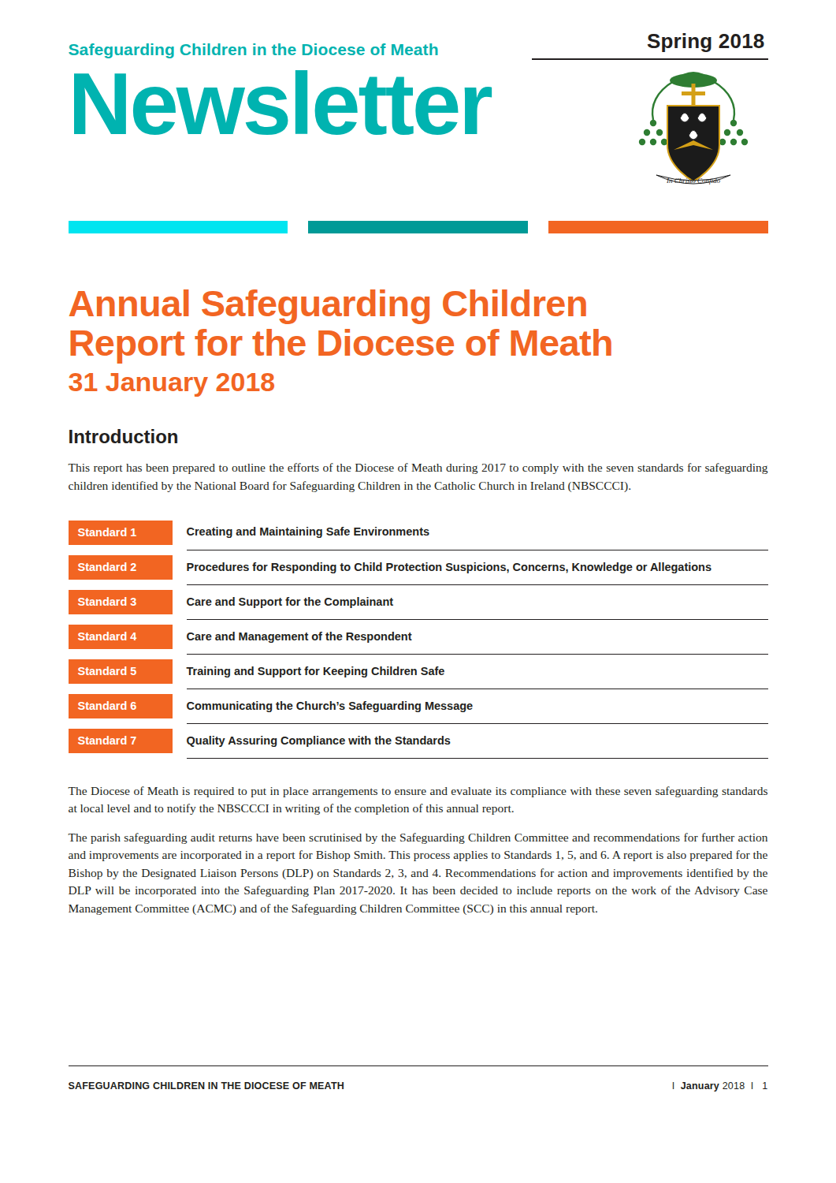Spring 2018
Safeguarding Children in the Diocese of Meath
Newsletter
In Christo Confido
Annual Safeguarding Children
Report for the Diocese of Meath
31 January 2018
Introduction
This report has been prepared to outline the efforts of the Diocese of Meath during 2017 to comply with the seven standards for safeguarding children identified by the National Board for Safeguarding Children in the Catholic Church in Ireland (NBSCCCI).
| Standard 1 | Creating and Maintaining Safe Environments |
| Standard 2 | Procedures for Responding to Child Protection Suspicions, Concerns, Knowledge or Allegations |
| Standard 3 | Care and Support for the Complainant |
| Standard 4 | Care and Management of the Respondent |
| Standard 5 | Training and Support for Keeping Children Safe |
| Standard 6 | Communicating the Church’s Safeguarding Message |
| Standard 7 | Quality Assuring Compliance with the Standards |
The Diocese of Meath is required to put in place arrangements to ensure and evaluate its compliance with these seven safeguarding standards at local level and to notify the NBSCCCI in writing of the completion of this annual report.
The parish safeguarding audit returns have been scrutinised by the Safeguarding Children Committee and recommendations for further action and improvements are incorporated in a report for Bishop Smith. This process applies to Standards 1, 5, and 6. A report is also prepared for the Bishop by the Designated Liaison Persons (DLP) on Standards 2, 3, and 4. Recommendations for action and improvements identified by the DLP will be incorporated into the Safeguarding Plan 2017-2020. It has been decided to include reports on the work of the Advisory Case Management Committee (ACMC) and of the Safeguarding Children Committee (SCC) in this annual report.
Safeguarding Children in the Diocese of Meath
I January 2018 I 1